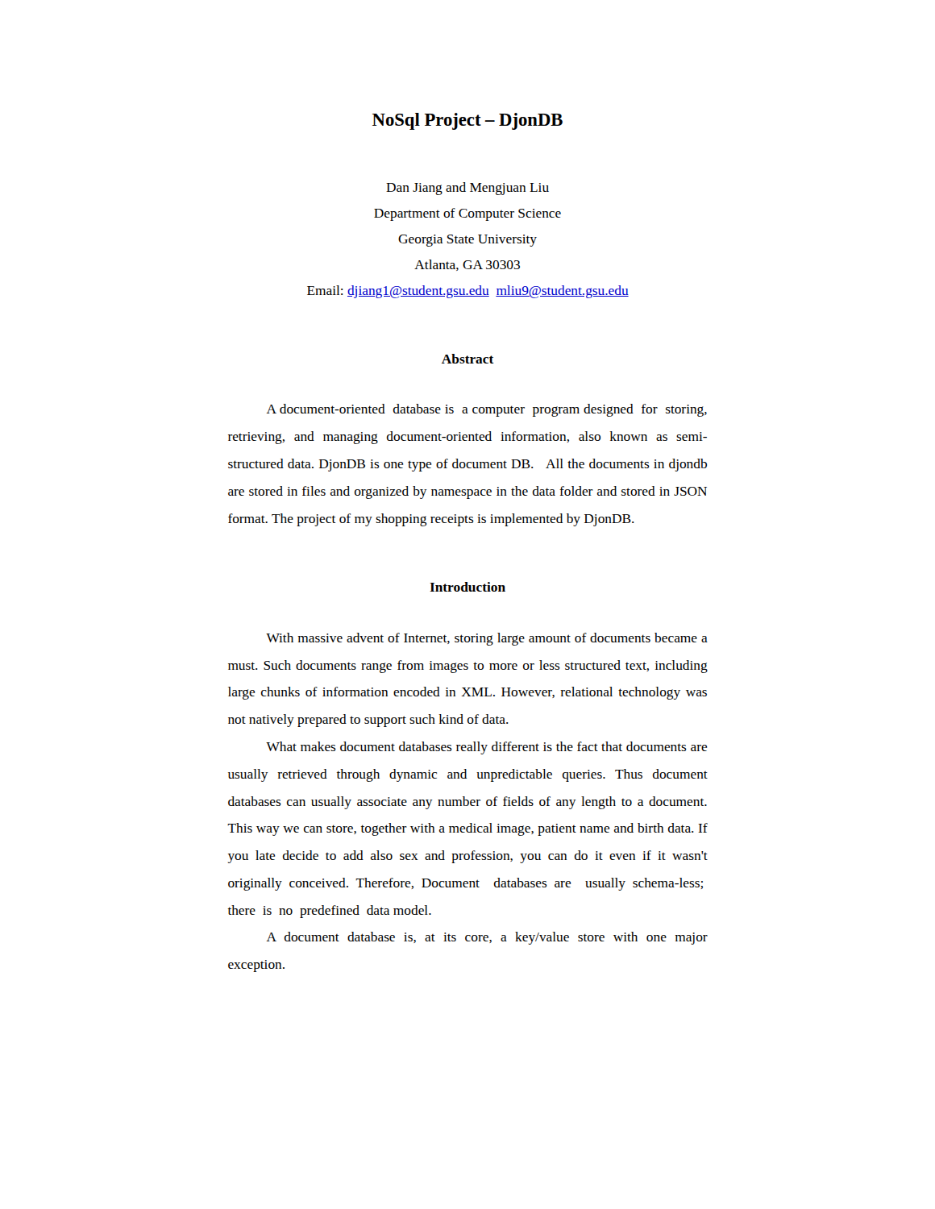NoSql Project – DjonDB
Dan Jiang and Mengjuan Liu
Department of Computer Science
Georgia State University
Atlanta, GA 30303
Email: djiang1@student.gsu.edu mliu9@student.gsu.edu
Abstract
A document-oriented database is a computer program designed for storing, retrieving, and managing document-oriented information, also known as semi-structured data. DjonDB is one type of document DB. All the documents in djondb are stored in files and organized by namespace in the data folder and stored in JSON format. The project of my shopping receipts is implemented by DjonDB.
Introduction
With massive advent of Internet, storing large amount of documents became a must. Such documents range from images to more or less structured text, including large chunks of information encoded in XML. However, relational technology was not natively prepared to support such kind of data.
What makes document databases really different is the fact that documents are usually retrieved through dynamic and unpredictable queries. Thus document databases can usually associate any number of fields of any length to a document. This way we can store, together with a medical image, patient name and birth data. If you late decide to add also sex and profession, you can do it even if it wasn't originally conceived. Therefore, Document databases are usually schema-less; there is no predefined data model.
A document database is, at its core, a key/value store with one major exception.